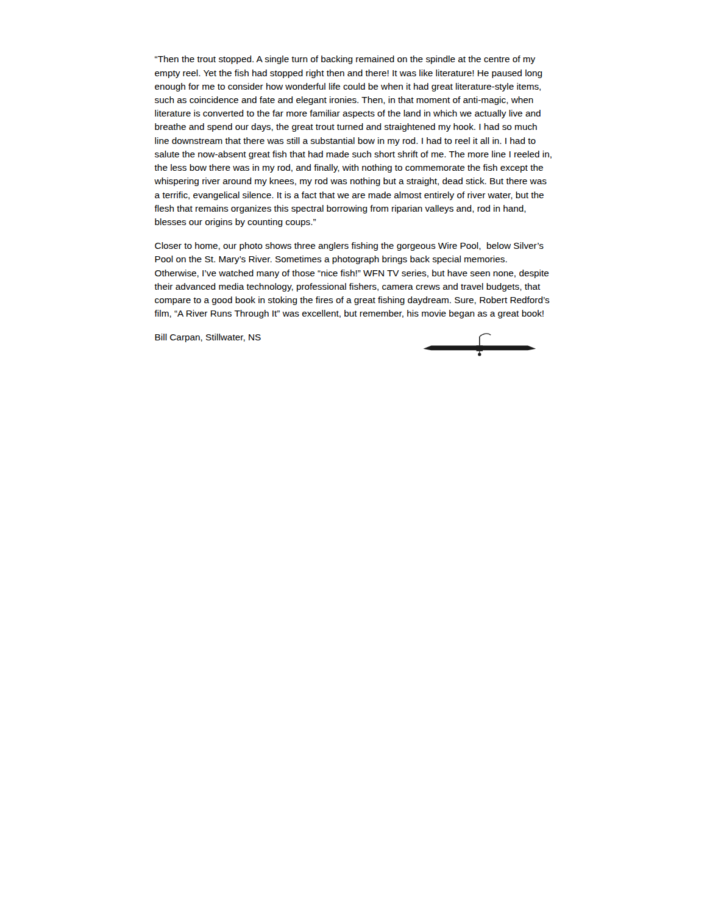“Then the trout stopped. A single turn of backing remained on the spindle at the centre of my empty reel. Yet the fish had stopped right then and there! It was like literature! He paused long enough for me to consider how wonderful life could be when it had great literature-style items, such as coincidence and fate and elegant ironies. Then, in that moment of anti-magic, when literature is converted to the far more familiar aspects of the land in which we actually live and breathe and spend our days, the great trout turned and straightened my hook. I had so much line downstream that there was still a substantial bow in my rod. I had to reel it all in. I had to salute the now-absent great fish that had made such short shrift of me. The more line I reeled in, the less bow there was in my rod, and finally, with nothing to commemorate the fish except the whispering river around my knees, my rod was nothing but a straight, dead stick. But there was a terrific, evangelical silence. It is a fact that we are made almost entirely of river water, but the flesh that remains organizes this spectral borrowing from riparian valleys and, rod in hand, blesses our origins by counting coups.”
Closer to home, our photo shows three anglers fishing the gorgeous Wire Pool, below Silver’s Pool on the St. Mary’s River. Sometimes a photograph brings back special memories. Otherwise, I’ve watched many of those “nice fish!” WFN TV series, but have seen none, despite their advanced media technology, professional fishers, camera crews and travel budgets, that compare to a good book in stoking the fires of a great fishing daydream. Sure, Robert Redford’s film, “A River Runs Through It” was excellent, but remember, his movie began as a great book!
Bill Carpan, Stillwater, NS